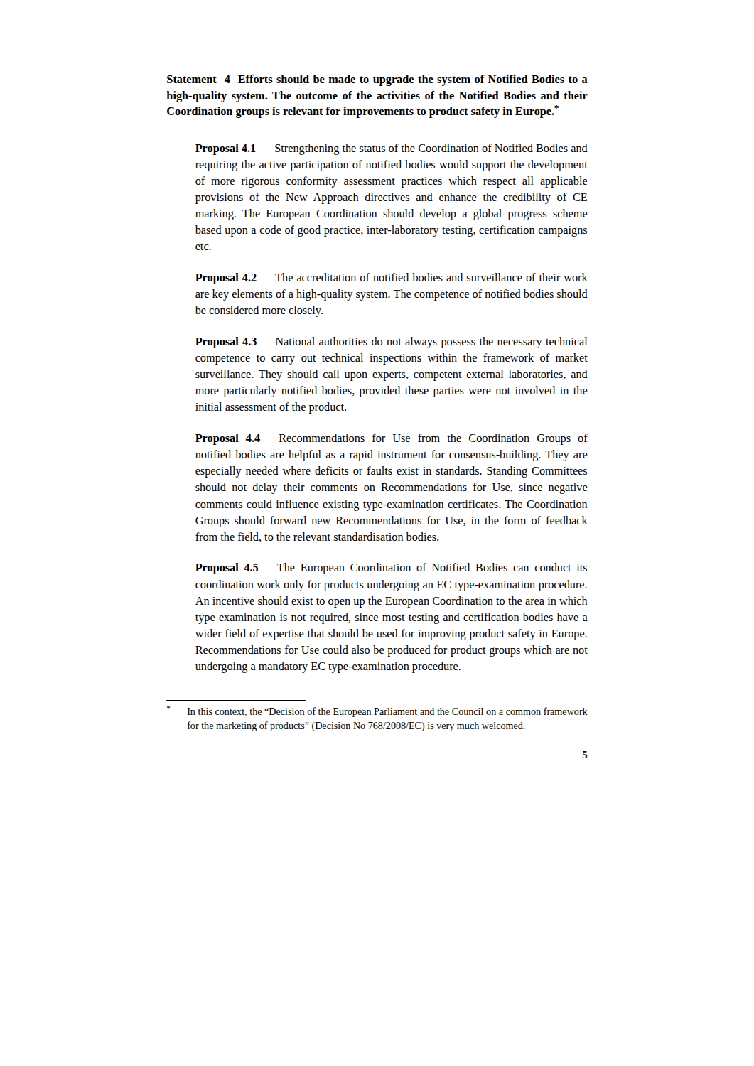Statement 4 Efforts should be made to upgrade the system of Notified Bodies to a high-quality system. The outcome of the activities of the Notified Bodies and their Coordination groups is relevant for improvements to product safety in Europe.*
Proposal 4.1 Strengthening the status of the Coordination of Notified Bodies and requiring the active participation of notified bodies would support the development of more rigorous conformity assessment practices which respect all applicable provisions of the New Approach directives and enhance the credibility of CE marking. The European Coordination should develop a global progress scheme based upon a code of good practice, inter-laboratory testing, certification campaigns etc.
Proposal 4.2 The accreditation of notified bodies and surveillance of their work are key elements of a high-quality system. The competence of notified bodies should be considered more closely.
Proposal 4.3 National authorities do not always possess the necessary technical competence to carry out technical inspections within the framework of market surveillance. They should call upon experts, competent external laboratories, and more particularly notified bodies, provided these parties were not involved in the initial assessment of the product.
Proposal 4.4 Recommendations for Use from the Coordination Groups of notified bodies are helpful as a rapid instrument for consensus-building. They are especially needed where deficits or faults exist in standards. Standing Committees should not delay their comments on Recommendations for Use, since negative comments could influence existing type-examination certificates. The Coordination Groups should forward new Recommendations for Use, in the form of feedback from the field, to the relevant standardisation bodies.
Proposal 4.5 The European Coordination of Notified Bodies can conduct its coordination work only for products undergoing an EC type-examination procedure. An incentive should exist to open up the European Coordination to the area in which type examination is not required, since most testing and certification bodies have a wider field of expertise that should be used for improving product safety in Europe. Recommendations for Use could also be produced for product groups which are not undergoing a mandatory EC type-examination procedure.
*
In this context, the “Decision of the European Parliament and the Council on a common framework for the marketing of products” (Decision No 768/2008/EC) is very much welcomed.
5